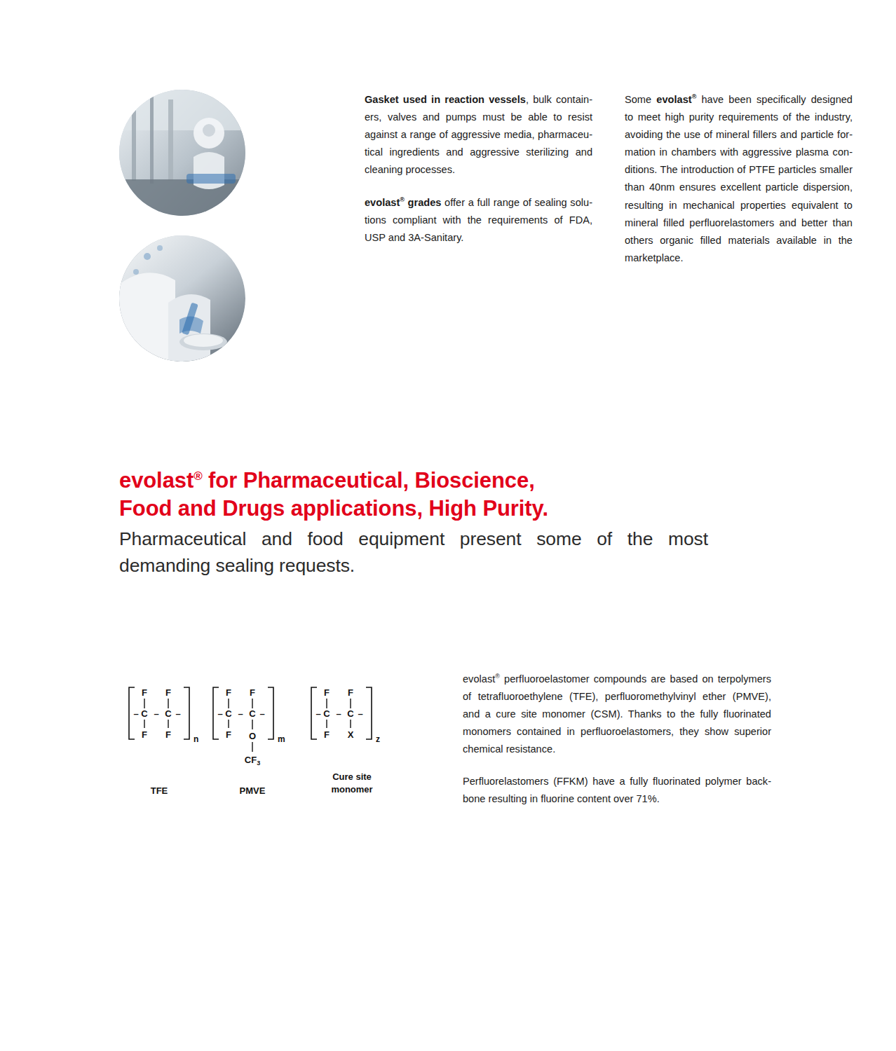Gasket used in reaction vessels, bulk containers, valves and pumps must be able to resist against a range of aggressive media, pharmaceutical ingredients and aggressive sterilizing and cleaning processes.
evolast® grades offer a full range of sealing solutions compliant with the requirements of FDA, USP and 3A-Sanitary.
Some evolast® have been specifically designed to meet high purity requirements of the industry, avoiding the use of mineral fillers and particle formation in chambers with aggressive plasma conditions. The introduction of PTFE particles smaller than 40nm ensures excellent particle dispersion, resulting in mechanical properties equivalent to mineral filled perfluorelastomers and better than others organic filled materials available in the marketplace.
evolast® for Pharmaceutical, Bioscience,
Food and Drugs applications, High Purity.
Pharmaceutical and food equipment present some of the most demanding sealing requests.
F F – C – C – F F n TFE F F – C – C – F O CF3 m PMVE F F – C – C – F X z Cure site monomer
evolast® perfluoroelastomer compounds are based on terpolymers of tetrafluoroethylene (TFE), perfluoromethylvinyl ether (PMVE), and a cure site monomer (CSM). Thanks to the fully fluorinated monomers contained in perfluoroelastomers, they show superior chemical resistance.
Perfluorelastomers (FFKM) have a fully fluorinated polymer backbone resulting in fluorine content over 71%.